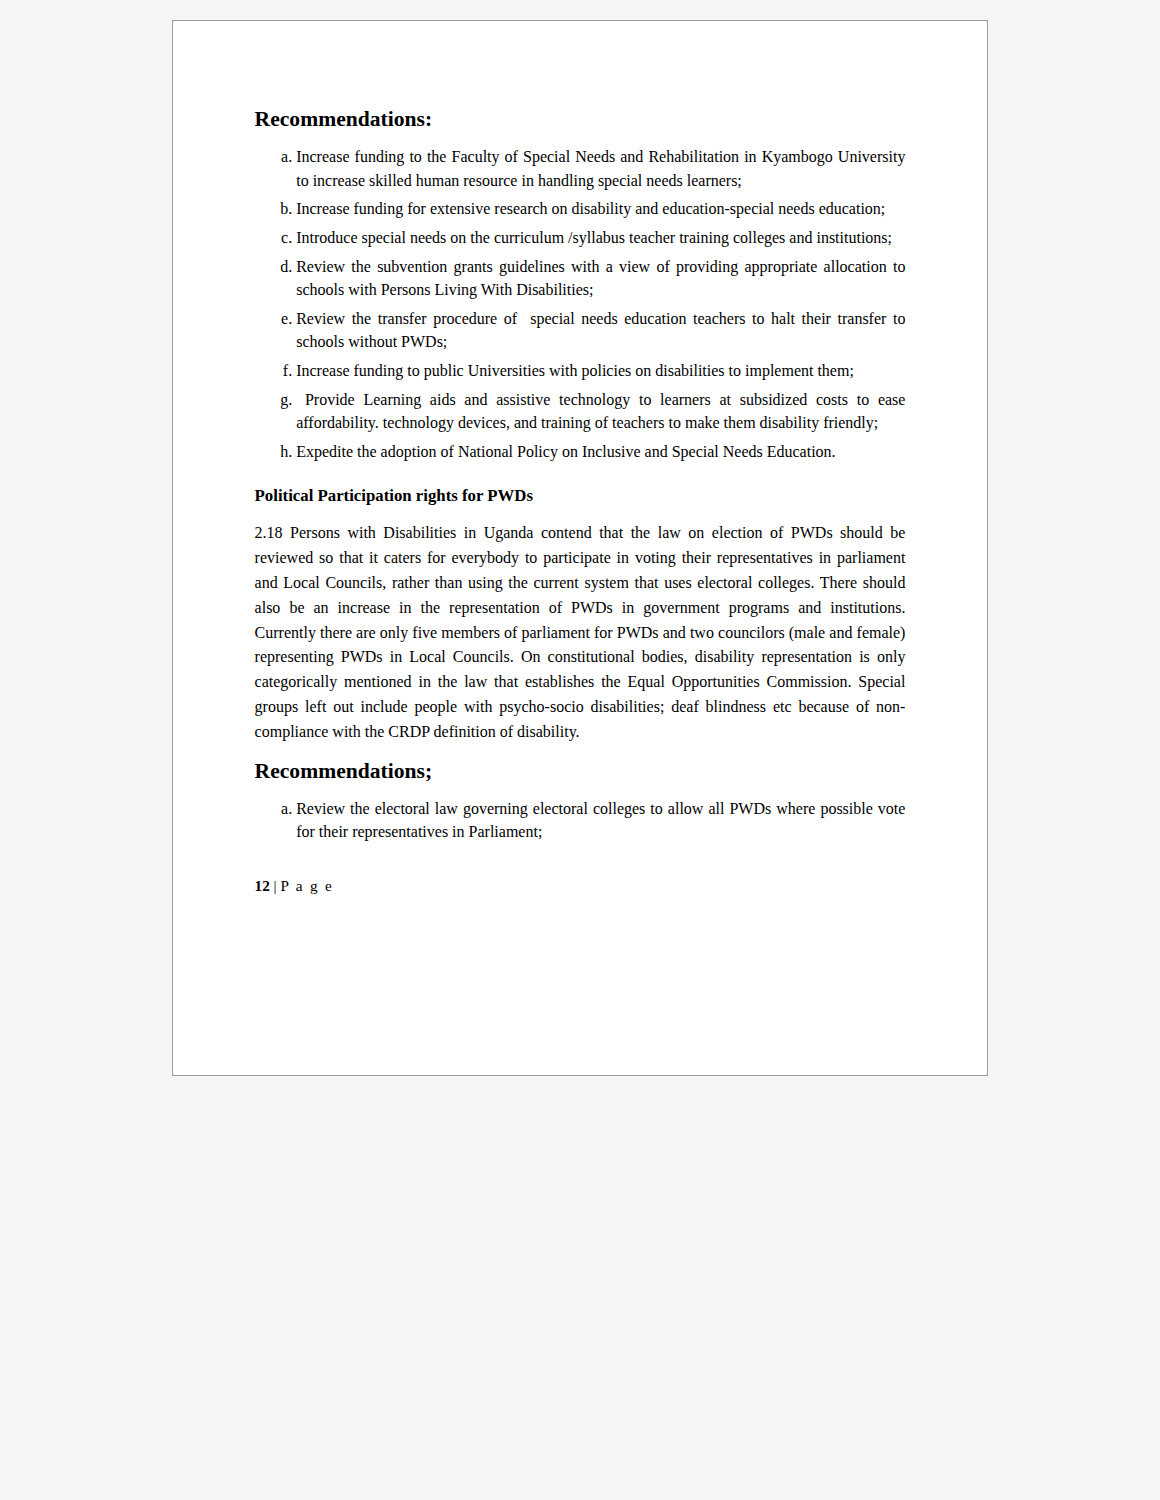Recommendations:
Increase funding to the Faculty of Special Needs and Rehabilitation in Kyambogo University to increase skilled human resource in handling special needs learners;
Increase funding for extensive research on disability and education-special needs education;
Introduce special needs on the curriculum /syllabus teacher training colleges and institutions;
Review the subvention grants guidelines with a view of providing appropriate allocation to schools with Persons Living With Disabilities;
Review the transfer procedure of special needs education teachers to halt their transfer to schools without PWDs;
Increase funding to public Universities with policies on disabilities to implement them;
Provide Learning aids and assistive technology to learners at subsidized costs to ease affordability. technology devices, and training of teachers to make them disability friendly;
Expedite the adoption of National Policy on Inclusive and Special Needs Education.
Political Participation rights for PWDs
2.18 Persons with Disabilities in Uganda contend that the law on election of PWDs should be reviewed so that it caters for everybody to participate in voting their representatives in parliament and Local Councils, rather than using the current system that uses electoral colleges. There should also be an increase in the representation of PWDs in government programs and institutions. Currently there are only five members of parliament for PWDs and two councilors (male and female) representing PWDs in Local Councils. On constitutional bodies, disability representation is only categorically mentioned in the law that establishes the Equal Opportunities Commission. Special groups left out include people with psycho-socio disabilities; deaf blindness etc because of non-compliance with the CRDP definition of disability.
Recommendations;
Review the electoral law governing electoral colleges to allow all PWDs where possible vote for their representatives in Parliament;
12|P a g e